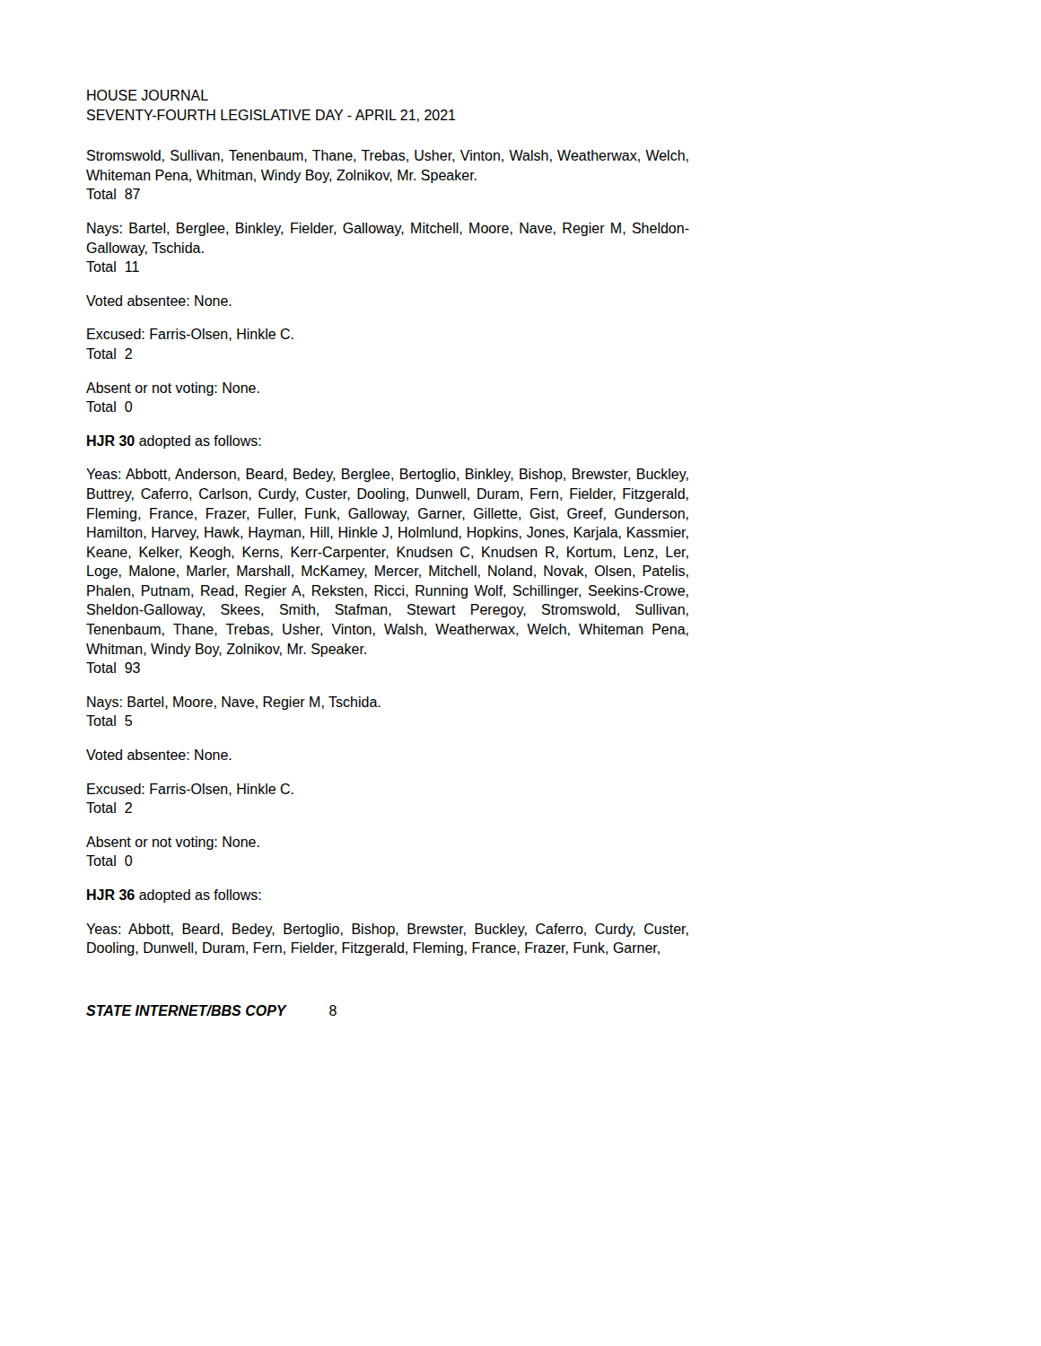HOUSE JOURNAL
SEVENTY-FOURTH LEGISLATIVE DAY - APRIL 21, 2021
Stromswold, Sullivan, Tenenbaum, Thane, Trebas, Usher, Vinton, Walsh, Weatherwax, Welch, Whiteman Pena, Whitman, Windy Boy, Zolnikov, Mr. Speaker.
Total 87
Nays: Bartel, Berglee, Binkley, Fielder, Galloway, Mitchell, Moore, Nave, Regier M, Sheldon-Galloway, Tschida.
Total 11
Voted absentee: None.
Excused: Farris-Olsen, Hinkle C.
Total 2
Absent or not voting: None.
Total 0
HJR 30 adopted as follows:
Yeas: Abbott, Anderson, Beard, Bedey, Berglee, Bertoglio, Binkley, Bishop, Brewster, Buckley, Buttrey, Caferro, Carlson, Curdy, Custer, Dooling, Dunwell, Duram, Fern, Fielder, Fitzgerald, Fleming, France, Frazer, Fuller, Funk, Galloway, Garner, Gillette, Gist, Greef, Gunderson, Hamilton, Harvey, Hawk, Hayman, Hill, Hinkle J, Holmlund, Hopkins, Jones, Karjala, Kassmier, Keane, Kelker, Keogh, Kerns, Kerr-Carpenter, Knudsen C, Knudsen R, Kortum, Lenz, Ler, Loge, Malone, Marler, Marshall, McKamey, Mercer, Mitchell, Noland, Novak, Olsen, Patelis, Phalen, Putnam, Read, Regier A, Reksten, Ricci, Running Wolf, Schillinger, Seekins-Crowe, Sheldon-Galloway, Skees, Smith, Stafman, Stewart Peregoy, Stromswold, Sullivan, Tenenbaum, Thane, Trebas, Usher, Vinton, Walsh, Weatherwax, Welch, Whiteman Pena, Whitman, Windy Boy, Zolnikov, Mr. Speaker.
Total 93
Nays: Bartel, Moore, Nave, Regier M, Tschida.
Total 5
Voted absentee: None.
Excused: Farris-Olsen, Hinkle C.
Total 2
Absent or not voting: None.
Total 0
HJR 36 adopted as follows:
Yeas: Abbott, Beard, Bedey, Bertoglio, Bishop, Brewster, Buckley, Caferro, Curdy, Custer, Dooling, Dunwell, Duram, Fern, Fielder, Fitzgerald, Fleming, France, Frazer, Funk, Garner,
STATE INTERNET/BBS COPY 8